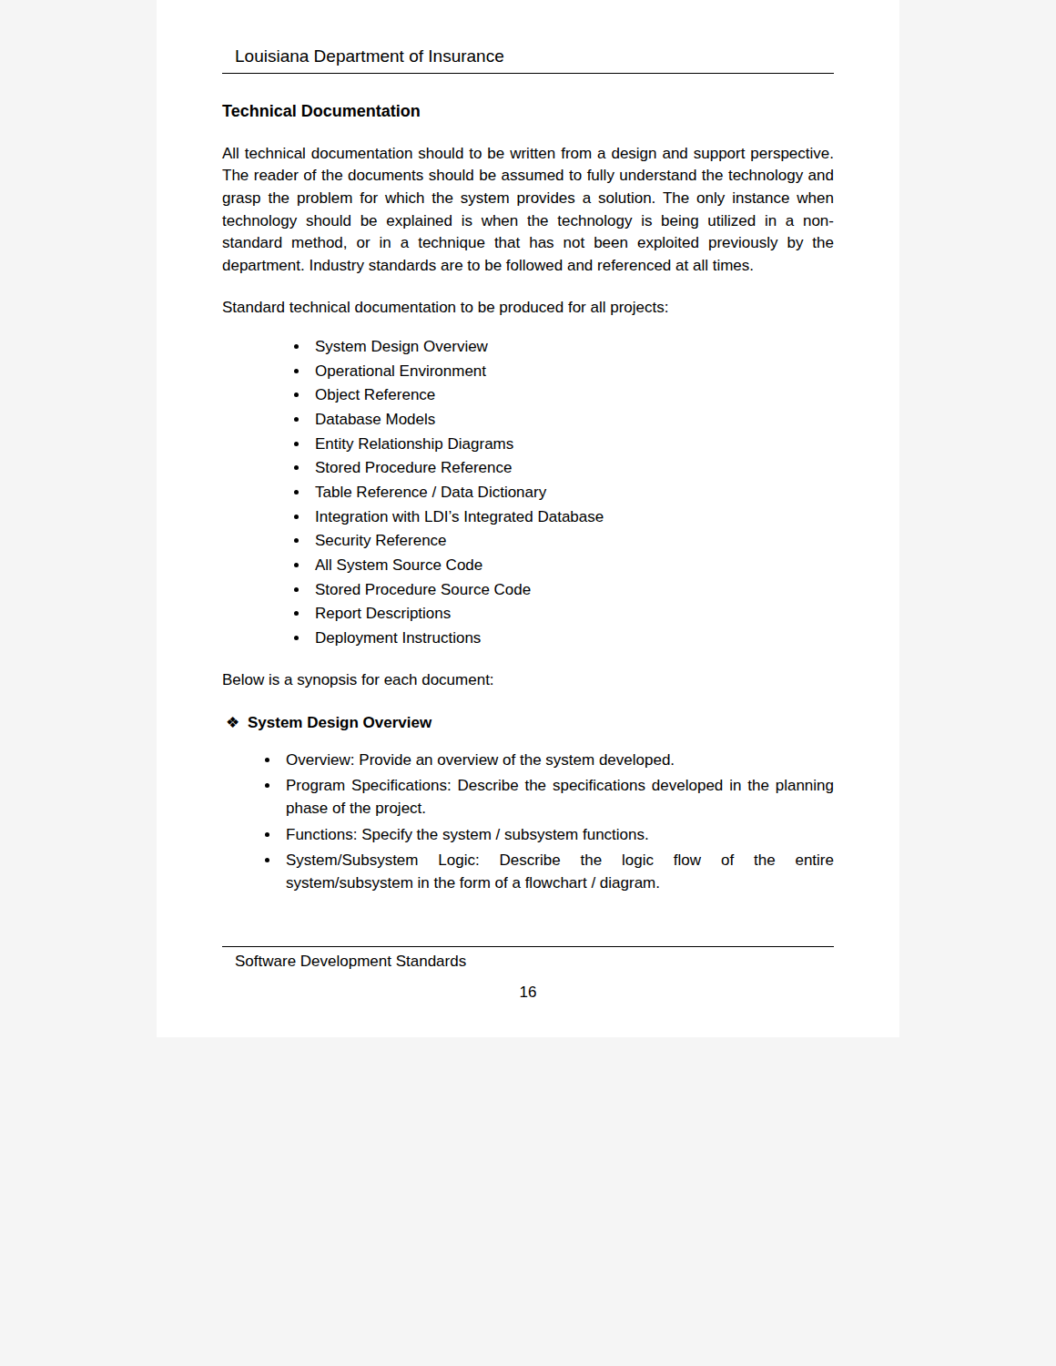Louisiana Department of Insurance
Technical Documentation
All technical documentation should to be written from a design and support perspective. The reader of the documents should be assumed to fully understand the technology and grasp the problem for which the system provides a solution. The only instance when technology should be explained is when the technology is being utilized in a non-standard method, or in a technique that has not been exploited previously by the department. Industry standards are to be followed and referenced at all times.
Standard technical documentation to be produced for all projects:
System Design Overview
Operational Environment
Object Reference
Database Models
Entity Relationship Diagrams
Stored Procedure Reference
Table Reference / Data Dictionary
Integration with LDI’s Integrated Database
Security Reference
All System Source Code
Stored Procedure Source Code
Report Descriptions
Deployment Instructions
Below is a synopsis for each document:
System Design Overview
Overview: Provide an overview of the system developed.
Program Specifications: Describe the specifications developed in the planning phase of the project.
Functions: Specify the system / subsystem functions.
System/Subsystem Logic: Describe the logic flow of the entire system/subsystem in the form of a flowchart / diagram.
Software Development Standards
16